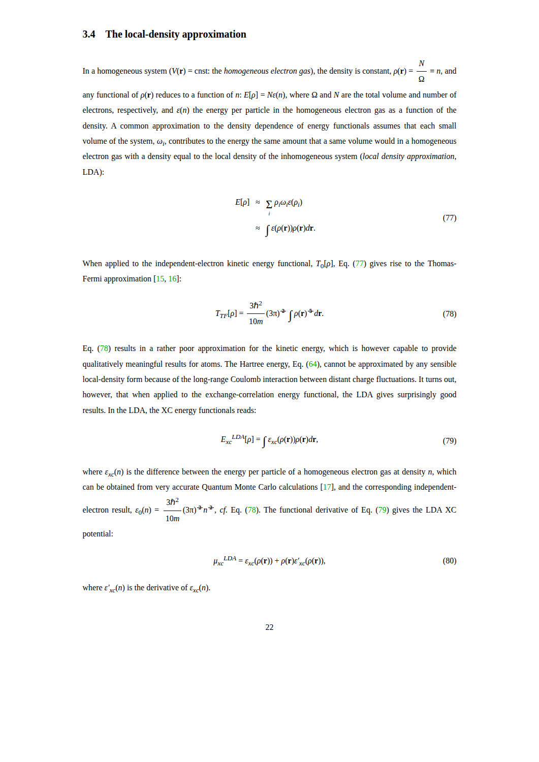3.4 The local-density approximation
In a homogeneous system (V(r) = cnst: the homogeneous electron gas), the density is constant, ρ(r) = NΩ ≡ n, and any functional of ρ(r) reduces to a function of n: E[ρ] = Nε(n), where Ω and N are the total volume and number of electrons, respectively, and ε(n) the energy per particle in the homogeneous electron gas as a function of the density. A common approximation to the density dependence of energy functionals assumes that each small volume of the system, ωi, contributes to the energy the same amount that a same volume would in a homogeneous electron gas with a density equal to the local density of the inhomogeneous system (local density approximation, LDA):
E[ρ]≈Σi ρiωiε(ρi)
≈∫ ε(ρ(r))ρ(r)dr.
(77)
When applied to the independent-electron kinetic energy functional, T0[ρ], Eq. (77) gives rise to the Thomas-Fermi approximation [15, 16]:
TTF[ρ] = 3ℏ210m(3π)23 ∫ ρ(r)53dr. (78)
Eq. (78) results in a rather poor approximation for the kinetic energy, which is however capable to provide qualitatively meaningful results for atoms. The Hartree energy, Eq. (64), cannot be approximated by any sensible local-density form because of the long-range Coulomb interaction between distant charge fluctuations. It turns out, however, that when applied to the exchange-correlation energy functional, the LDA gives surprisingly good results. In the LDA, the XC energy functionals reads:
ExcLDA[ρ] = ∫ εxc(ρ(r))ρ(r)dr, (79)
where εxc(n) is the difference between the energy per particle of a homogeneous electron gas at density n, which can be obtained from very accurate Quantum Monte Carlo calculations [17], and the corresponding independent-electron result, ε0(n) = 3ℏ210m(3π)23n23, cf. Eq. (78). The functional derivative of Eq. (79) gives the LDA XC potential:
μxcLDA = εxc(ρ(r)) + ρ(r)ε′xc(ρ(r)), (80)
where ε′xc(n) is the derivative of εxc(n).
22